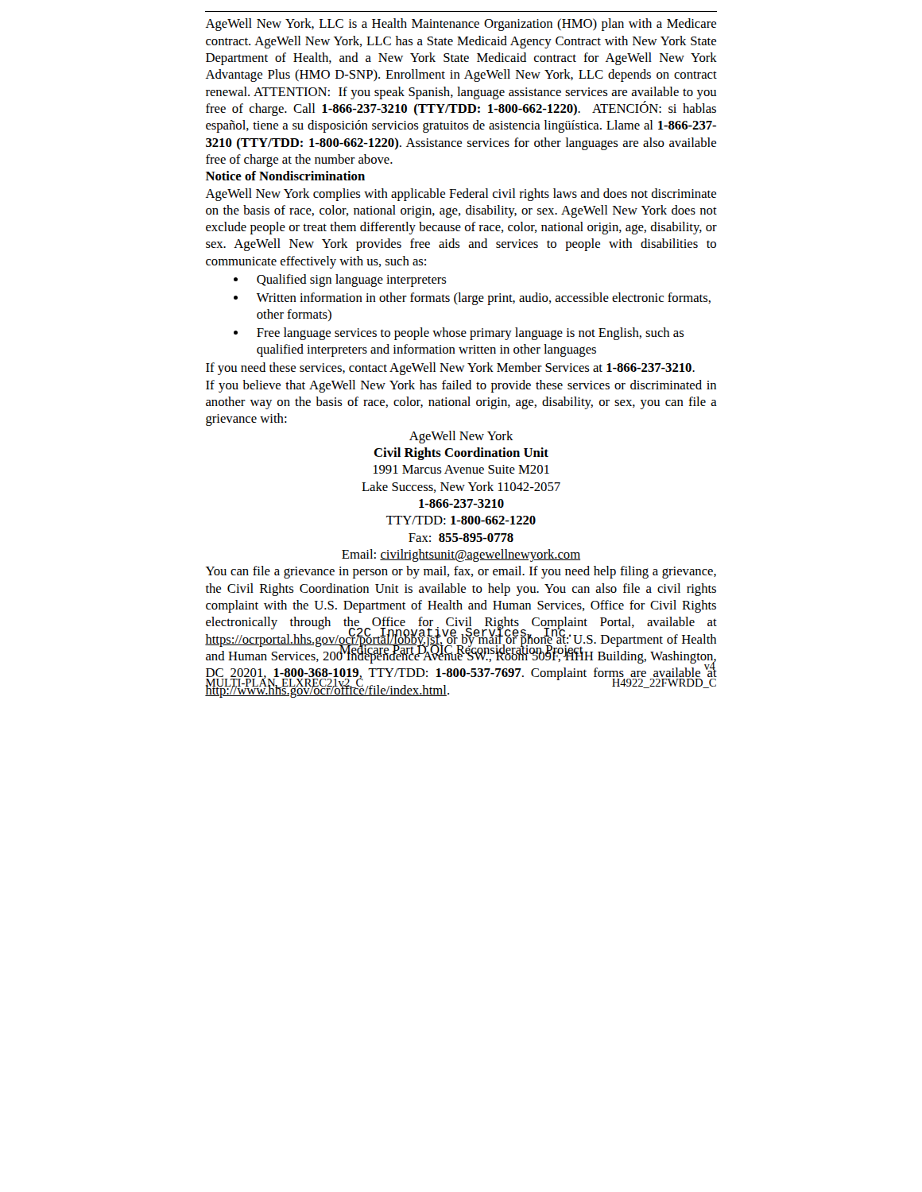AgeWell New York, LLC is a Health Maintenance Organization (HMO) plan with a Medicare contract. AgeWell New York, LLC has a State Medicaid Agency Contract with New York State Department of Health, and a New York State Medicaid contract for AgeWell New York Advantage Plus (HMO D-SNP). Enrollment in AgeWell New York, LLC depends on contract renewal. ATTENTION: If you speak Spanish, language assistance services are available to you free of charge. Call 1-866-237-3210 (TTY/TDD: 1-800-662-1220). ATENCIÓN: si hablas español, tiene a su disposición servicios gratuitos de asistencia lingüística. Llame al 1-866-237-3210 (TTY/TDD: 1-800-662-1220). Assistance services for other languages are also available free of charge at the number above.
Notice of Nondiscrimination
AgeWell New York complies with applicable Federal civil rights laws and does not discriminate on the basis of race, color, national origin, age, disability, or sex. AgeWell New York does not exclude people or treat them differently because of race, color, national origin, age, disability, or sex. AgeWell New York provides free aids and services to people with disabilities to communicate effectively with us, such as:
Qualified sign language interpreters
Written information in other formats (large print, audio, accessible electronic formats, other formats)
Free language services to people whose primary language is not English, such as qualified interpreters and information written in other languages
If you need these services, contact AgeWell New York Member Services at 1-866-237-3210.
If you believe that AgeWell New York has failed to provide these services or discriminated in another way on the basis of race, color, national origin, age, disability, or sex, you can file a grievance with:
AgeWell New York
Civil Rights Coordination Unit
1991 Marcus Avenue Suite M201
Lake Success, New York 11042-2057
1-866-237-3210
TTY/TDD: 1-800-662-1220
Fax: 855-895-0778
Email: civilrightsunit@agewellnewyork.com
You can file a grievance in person or by mail, fax, or email. If you need help filing a grievance, the Civil Rights Coordination Unit is available to help you. You can also file a civil rights complaint with the U.S. Department of Health and Human Services, Office for Civil Rights electronically through the Office for Civil Rights Complaint Portal, available at https://ocrportal.hhs.gov/ocr/portal/lobby.jsf, or by mail or phone at: U.S. Department of Health and Human Services, 200 Independence Avenue SW., Room 509F, HHH Building, Washington, DC 20201, 1-800-368-1019, TTY/TDD: 1-800-537-7697. Complaint forms are available at http://www.hhs.gov/ocr/office/file/index.html.
C2C Innovative Services, Inc.
Medicare Part D QIC Reconsideration Project
v4
MULTI-PLAN_ELXREC21v2_C H4922_22FWRDD_C